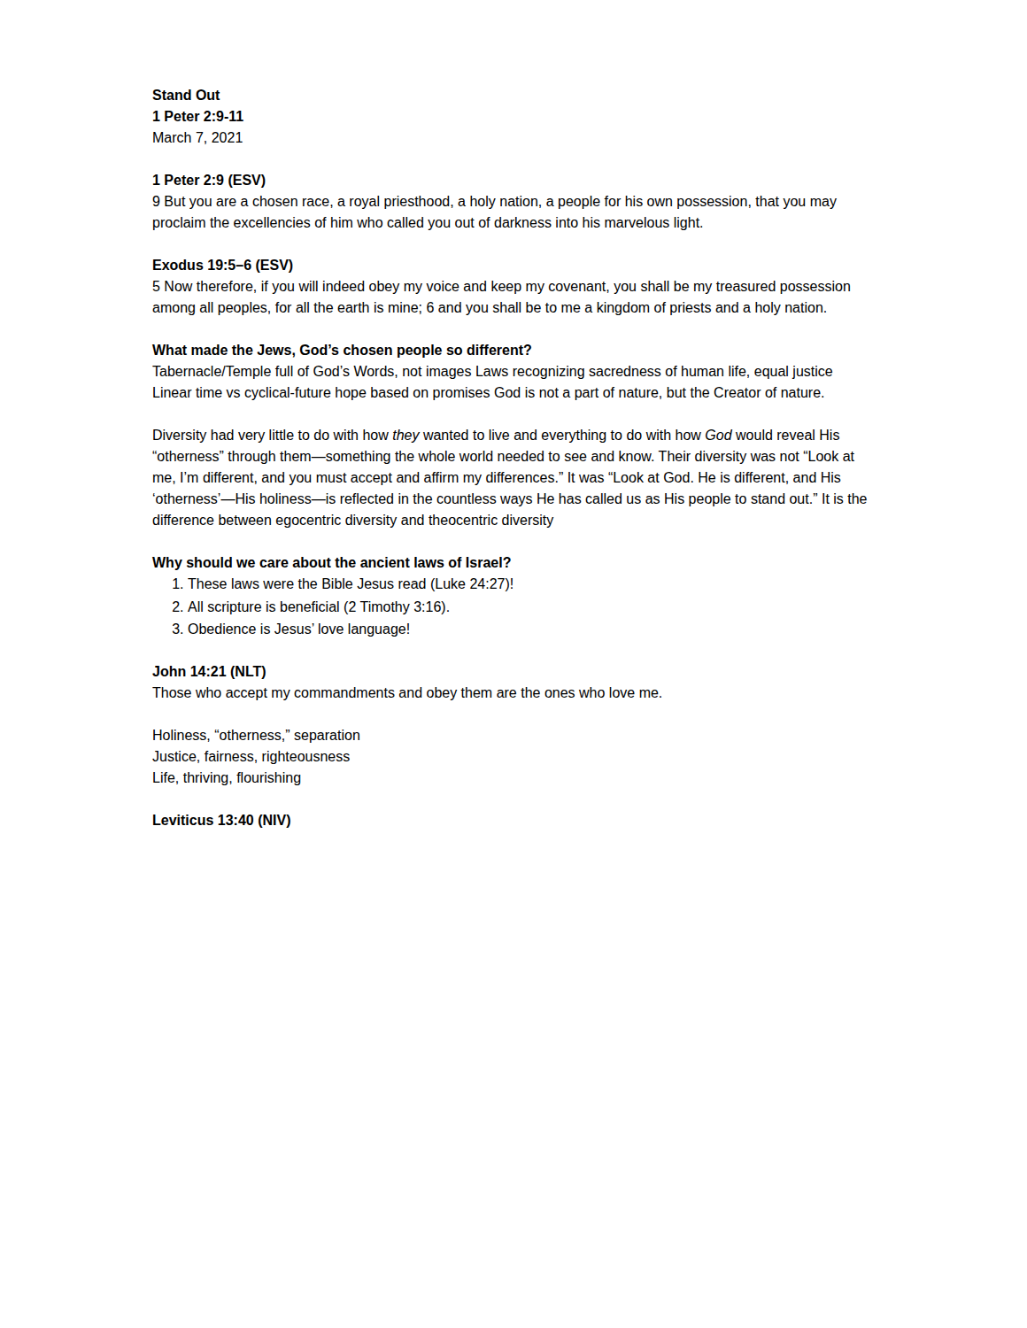Stand Out
1 Peter 2:9-11
March 7, 2021
1 Peter 2:9 (ESV)
9 But you are a chosen race, a royal priesthood, a holy nation, a people for his own possession, that you may proclaim the excellencies of him who called you out of darkness into his marvelous light.
Exodus 19:5–6 (ESV)
5 Now therefore, if you will indeed obey my voice and keep my covenant, you shall be my treasured possession among all peoples, for all the earth is mine; 6 and you shall be to me a kingdom of priests and a holy nation.
What made the Jews, God’s chosen people so different?
Tabernacle/Temple full of God’s Words, not images Laws recognizing sacredness of human life, equal justice Linear time vs cyclical-future hope based on promises God is not a part of nature, but the Creator of nature.
Diversity had very little to do with how they wanted to live and everything to do with how God would reveal His “otherness” through them—something the whole world needed to see and know. Their diversity was not “Look at me, I’m different, and you must accept and affirm my differences.” It was “Look at God. He is different, and His ‘otherness’—His holiness—is reflected in the countless ways He has called us as His people to stand out.” It is the difference between egocentric diversity and theocentric diversity
Why should we care about the ancient laws of Israel?
These laws were the Bible Jesus read (Luke 24:27)!
All scripture is beneficial (2 Timothy 3:16).
Obedience is Jesus’ love language!
John 14:21 (NLT)
Those who accept my commandments and obey them are the ones who love me.
Holiness, “otherness,” separation
Justice, fairness, righteousness
Life, thriving, flourishing
Leviticus 13:40 (NIV)